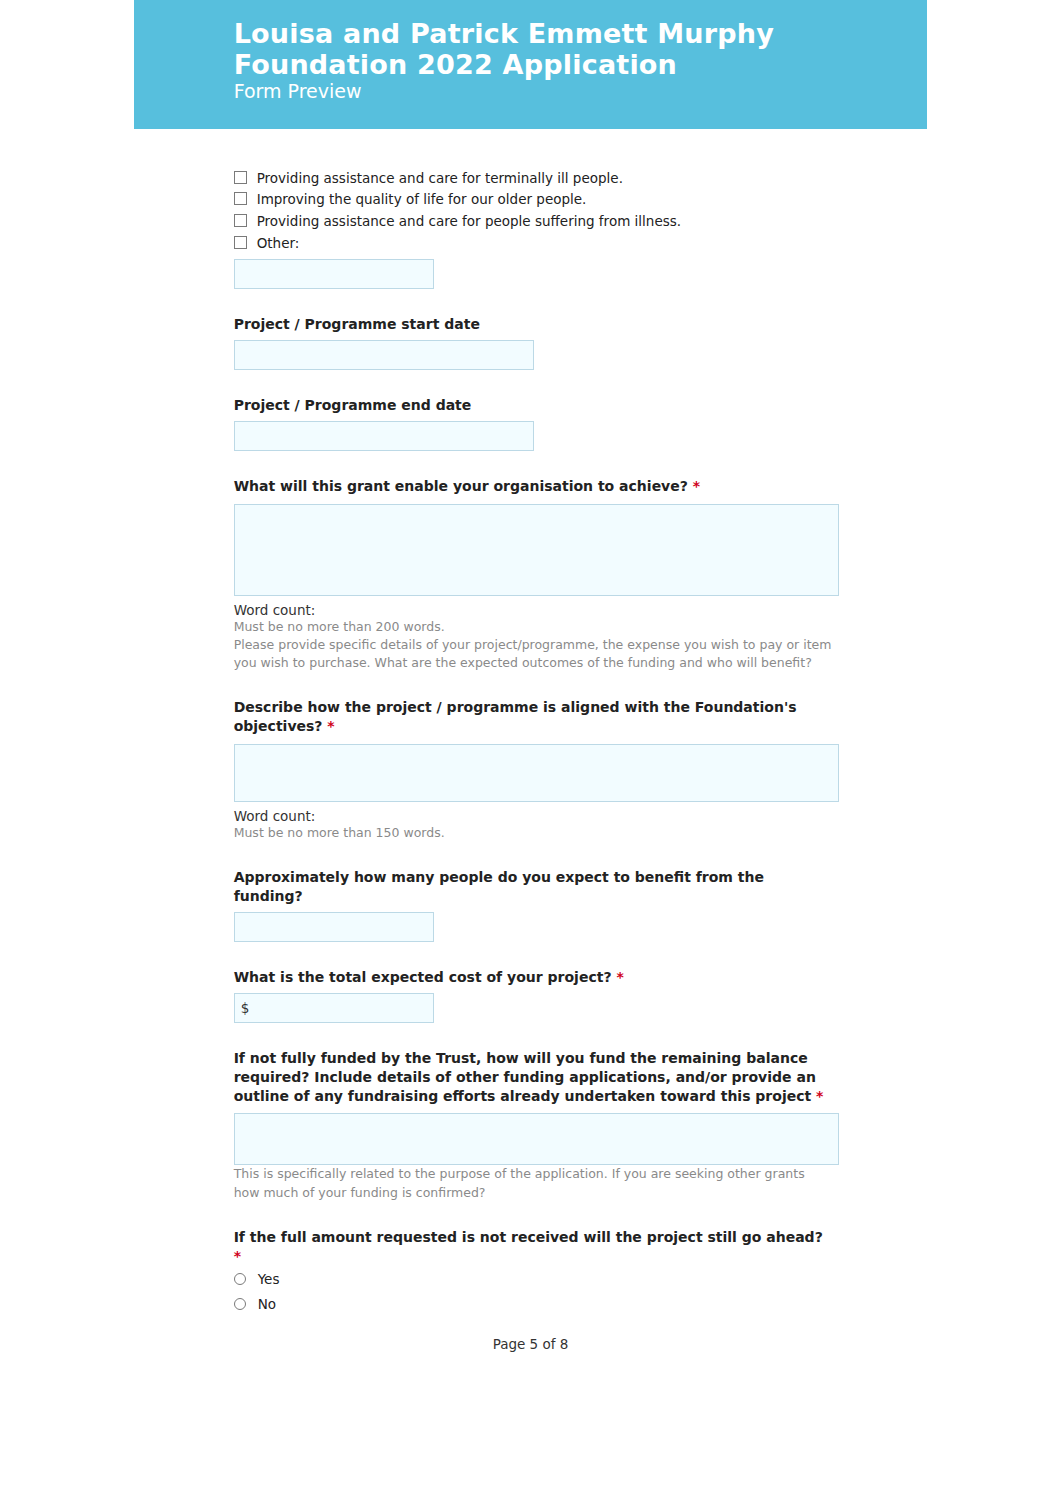Louisa and Patrick Emmett Murphy Foundation 2022 Application
Form Preview
Providing assistance and care for terminally ill people.
Improving the quality of life for our older people.
Providing assistance and care for people suffering from illness.
Other:
Project / Programme start date
Project / Programme end date
What will this grant enable your organisation to achieve? *
Word count:
Must be no more than 200 words.
Please provide specific details of your project/programme, the expense you wish to pay or item you wish to purchase. What are the expected outcomes of the funding and who will benefit?
Describe how the project / programme is aligned with the Foundation's objectives? *
Word count:
Must be no more than 150 words.
Approximately how many people do you expect to benefit from the funding?
What is the total expected cost of your project? *
$
If not fully funded by the Trust, how will you fund the remaining balance required? Include details of other funding applications, and/or provide an outline of any fundraising efforts already undertaken toward this project *
This is specifically related to the purpose of the application. If you are seeking other grants how much of your funding is confirmed?
If the full amount requested is not received will the project still go ahead? *
Yes
No
Page 5 of 8